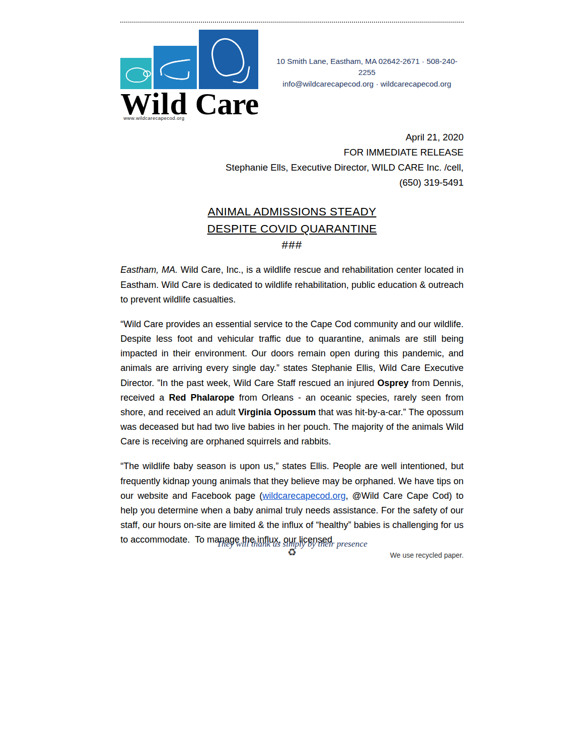Wild Care
www.wildcarecapecod.org
10 Smith Lane, Eastham, MA 02642-2671 · 508-240-2255
info@wildcarecapecod.org · wildcarecapecod.org
April 21, 2020
FOR IMMEDIATE RELEASE
Stephanie Ells, Executive Director, WILD CARE Inc. /cell,
(650) 319-5491
ANIMAL ADMISSIONS STEADY
DESPITE COVID QUARANTINE
###
Eastham, MA. Wild Care, Inc., is a wildlife rescue and rehabilitation center located in Eastham. Wild Care is dedicated to wildlife rehabilitation, public education & outreach to prevent wildlife casualties.
“Wild Care provides an essential service to the Cape Cod community and our wildlife. Despite less foot and vehicular traffic due to quarantine, animals are still being impacted in their environment. Our doors remain open during this pandemic, and animals are arriving every single day.” states Stephanie Ellis, Wild Care Executive Director. ”In the past week, Wild Care Staff rescued an injured Osprey from Dennis, received a Red Phalarope from Orleans - an oceanic species, rarely seen from shore, and received an adult Virginia Opossum that was hit-by-a-car.” The opossum was deceased but had two live babies in her pouch. The majority of the animals Wild Care is receiving are orphaned squirrels and rabbits.
“The wildlife baby season is upon us,” states Ellis. People are well intentioned, but frequently kidnap young animals that they believe may be orphaned. We have tips on our website and Facebook page (wildcarecapecod.org, @Wild Care Cape Cod) to help you determine when a baby animal truly needs assistance. For the safety of our staff, our hours on-site are limited & the influx of “healthy” babies is challenging for us to accommodate. To manage the influx, our licensed
They will thank us simply by their presence
♻ We use recycled paper.